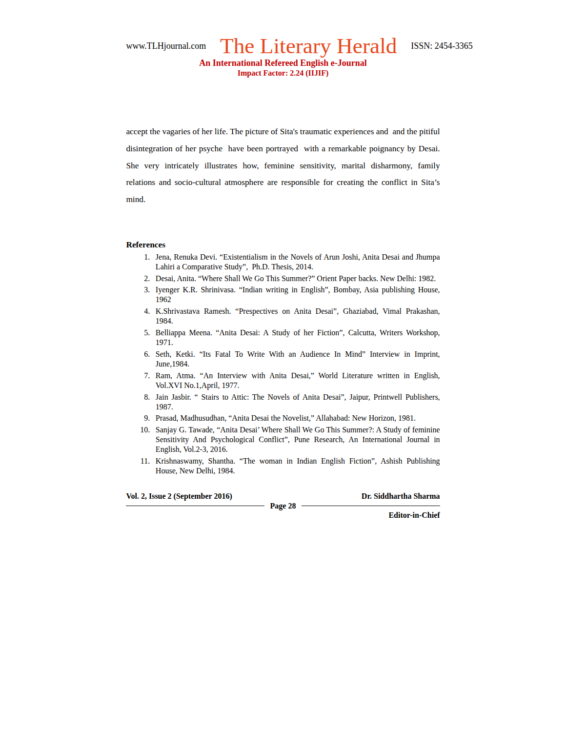www.TLHjournal.com
The Literary Herald
ISSN: 2454-3365
An International Refereed English e-Journal
Impact Factor: 2.24 (IIJIF)
accept the vagaries of her life. The picture of Sita's traumatic experiences and and the pitiful disintegration of her psyche have been portrayed with a remarkable poignancy by Desai. She very intricately illustrates how, feminine sensitivity, marital disharmony, family relations and socio-cultural atmosphere are responsible for creating the conflict in Sita’s mind.
References
Jena, Renuka Devi. “Existentialism in the Novels of Arun Joshi, Anita Desai and Jhumpa Lahiri a Comparative Study”, Ph.D. Thesis, 2014.
Desai, Anita. “Where Shall We Go This Summer?” Orient Paper backs. New Delhi: 1982.
Iyenger K.R. Shrinivasa. “Indian writing in English”, Bombay, Asia publishing House, 1962
K.Shrivastava Ramesh. “Prespectives on Anita Desai”, Ghaziabad, Vimal Prakashan, 1984.
Belliappa Meena. “Anita Desai: A Study of her Fiction”, Calcutta, Writers Workshop, 1971.
Seth, Ketki. “Its Fatal To Write With an Audience In Mind” Interview in Imprint, June,1984.
Ram, Atma. “An Interview with Anita Desai,” World Literature written in English, Vol.XVI No.1,April, 1977.
Jain Jasbir. “ Stairs to Attic: The Novels of Anita Desai”, Jaipur, Printwell Publishers, 1987.
Prasad, Madhusudhan, “Anita Desai the Novelist,” Allahabad: New Horizon, 1981.
Sanjay G. Tawade, “Anita Desai’ Where Shall We Go This Summer?: A Study of feminine Sensitivity And Psychological Conflict”, Pune Research, An International Journal in English, Vol.2-3, 2016.
Krishnaswamy, Shantha. “The woman in Indian English Fiction”, Ashish Publishing House, New Delhi, 1984.
Vol. 2, Issue 2 (September 2016)
Dr. Siddhartha Sharma
Page 28
Editor-in-Chief